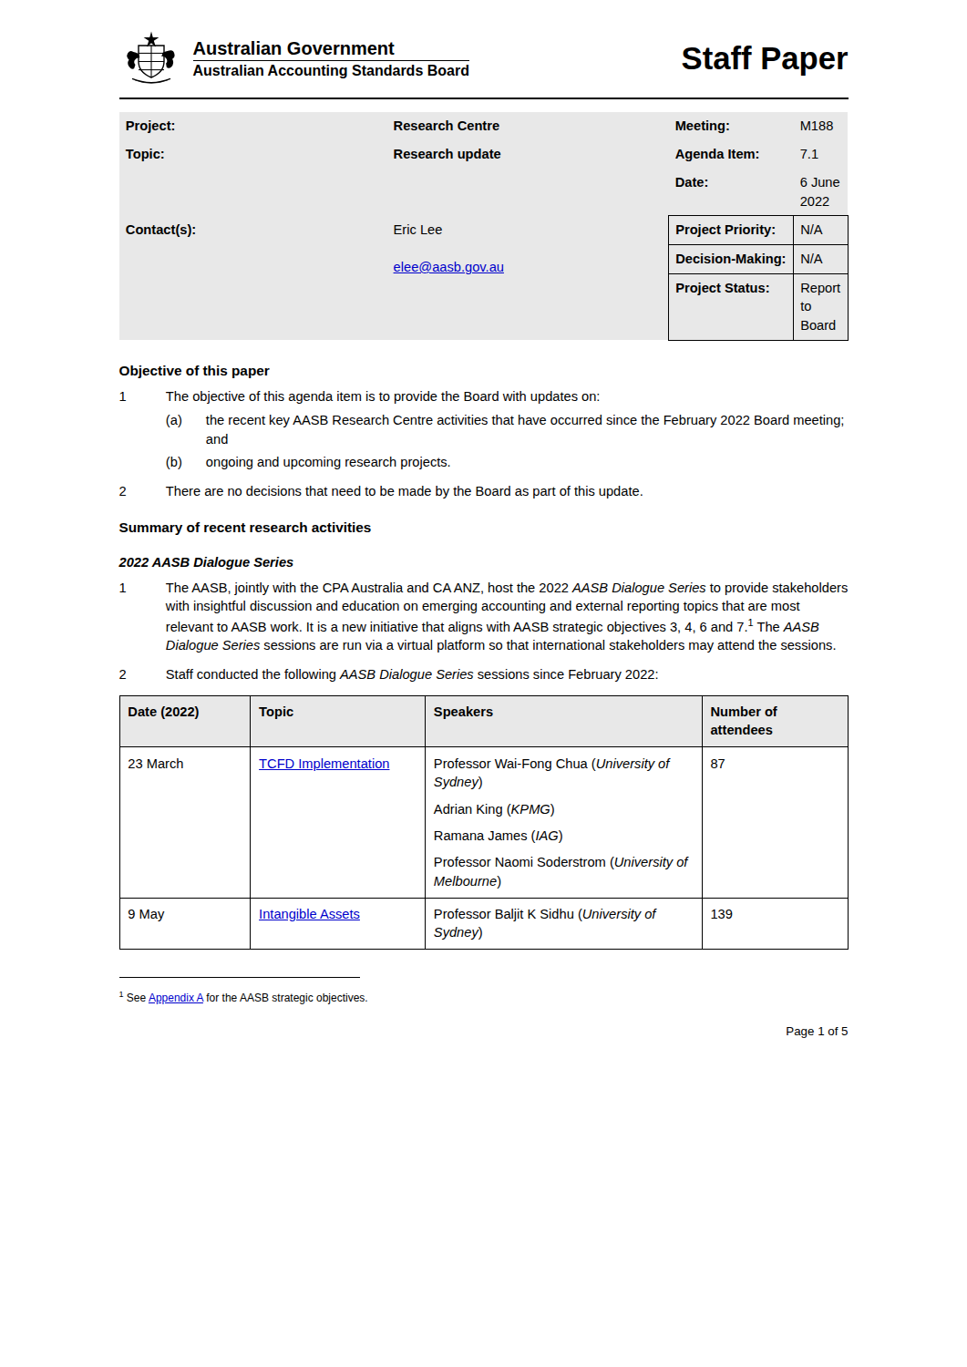Australian Government Australian Accounting Standards Board
Staff Paper
| Project: | Research Centre | Meeting: | M188 |
| Topic: | Research update | Agenda Item: | 7.1 |
| | | Date: | 6 June 2022 |
| Contact(s): | Eric Lee elee@aasb.gov.au | Project Priority: | N/A |
| Decision-Making: | N/A |
| Project Status: | Report to Board |
Objective of this paper
The objective of this agenda item is to provide the Board with updates on:
the recent key AASB Research Centre activities that have occurred since the February 2022 Board meeting; and
ongoing and upcoming research projects.
There are no decisions that need to be made by the Board as part of this update.
Summary of recent research activities
2022 AASB Dialogue Series
The AASB, jointly with the CPA Australia and CA ANZ, host the 2022 AASB Dialogue Series to provide stakeholders with insightful discussion and education on emerging accounting and external reporting topics that are most relevant to AASB work. It is a new initiative that aligns with AASB strategic objectives 3, 4, 6 and 7.1 The AASB Dialogue Series sessions are run via a virtual platform so that international stakeholders may attend the sessions.
Staff conducted the following AASB Dialogue Series sessions since February 2022:
| Date (2022) | Topic | Speakers | Number of attendees |
| --- | --- | --- | --- |
| 23 March | TCFD Implementation | Professor Wai-Fong Chua ( University of Sydney ) Adrian King ( KPMG ) Ramana James ( IAG ) Professor Naomi Soderstrom ( University of Melbourne ) | 87 |
| 9 May | Intangible Assets | Professor Baljit K Sidhu ( University of Sydney ) | 139 |
1 See Appendix A for the AASB strategic objectives.
Page 1 of 5